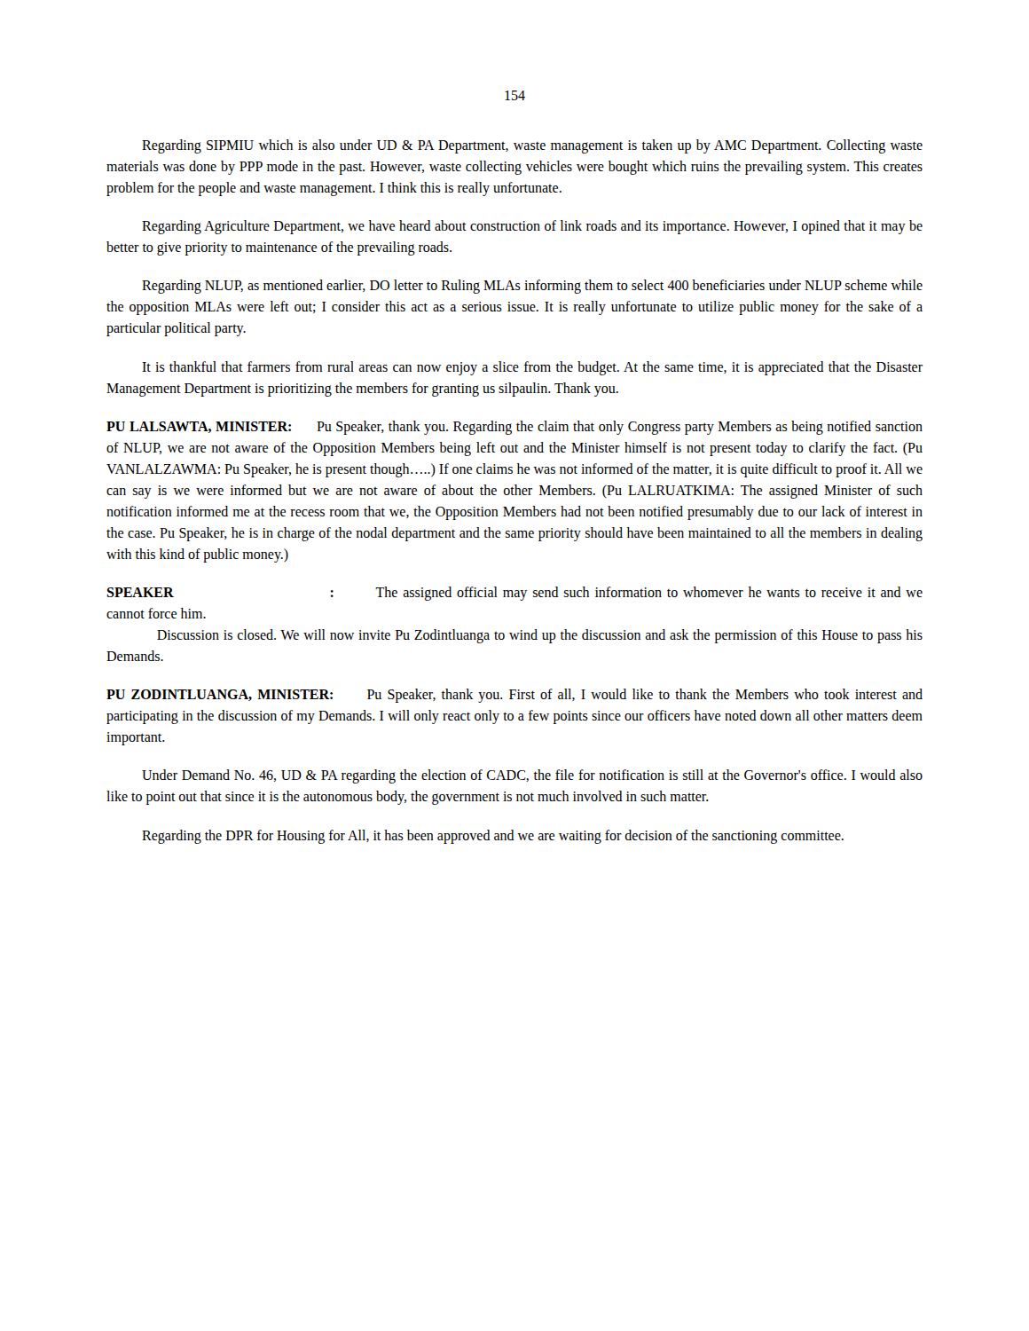154
Regarding SIPMIU which is also under UD & PA Department, waste management is taken up by AMC Department. Collecting waste materials was done by PPP mode in the past. However, waste collecting vehicles were bought which ruins the prevailing system. This creates problem for the people and waste management. I think this is really unfortunate.
Regarding Agriculture Department, we have heard about construction of link roads and its importance. However, I opined that it may be better to give priority to maintenance of the prevailing roads.
Regarding NLUP, as mentioned earlier, DO letter to Ruling MLAs informing them to select 400 beneficiaries under NLUP scheme while the opposition MLAs were left out; I consider this act as a serious issue. It is really unfortunate to utilize public money for the sake of a particular political party.
It is thankful that farmers from rural areas can now enjoy a slice from the budget. At the same time, it is appreciated that the Disaster Management Department is prioritizing the members for granting us silpaulin. Thank you.
PU LALSAWTA, MINISTER: Pu Speaker, thank you. Regarding the claim that only Congress party Members as being notified sanction of NLUP, we are not aware of the Opposition Members being left out and the Minister himself is not present today to clarify the fact. (Pu VANLALZAWMA: Pu Speaker, he is present though…..) If one claims he was not informed of the matter, it is quite difficult to proof it. All we can say is we were informed but we are not aware of about the other Members. (Pu LALRUATKIMA: The assigned Minister of such notification informed me at the recess room that we, the Opposition Members had not been notified presumably due to our lack of interest in the case. Pu Speaker, he is in charge of the nodal department and the same priority should have been maintained to all the members in dealing with this kind of public money.)
SPEAKER : The assigned official may send such information to whomever he wants to receive it and we cannot force him.
Discussion is closed. We will now invite Pu Zodintluanga to wind up the discussion and ask the permission of this House to pass his Demands.
PU ZODINTLUANGA, MINISTER: Pu Speaker, thank you. First of all, I would like to thank the Members who took interest and participating in the discussion of my Demands. I will only react only to a few points since our officers have noted down all other matters deem important.
Under Demand No. 46, UD & PA regarding the election of CADC, the file for notification is still at the Governor's office. I would also like to point out that since it is the autonomous body, the government is not much involved in such matter.
Regarding the DPR for Housing for All, it has been approved and we are waiting for decision of the sanctioning committee.